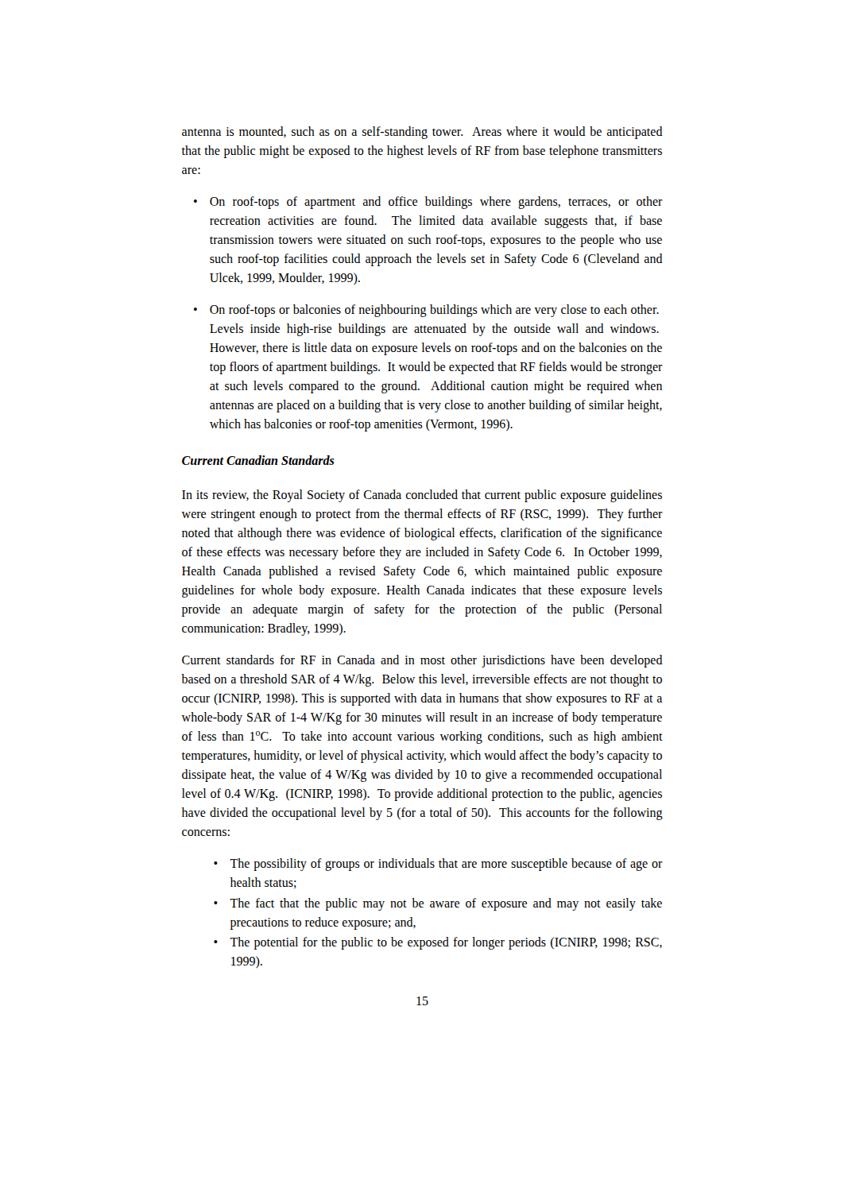antenna is mounted, such as on a self-standing tower. Areas where it would be anticipated that the public might be exposed to the highest levels of RF from base telephone transmitters are:
On roof-tops of apartment and office buildings where gardens, terraces, or other recreation activities are found. The limited data available suggests that, if base transmission towers were situated on such roof-tops, exposures to the people who use such roof-top facilities could approach the levels set in Safety Code 6 (Cleveland and Ulcek, 1999, Moulder, 1999).
On roof-tops or balconies of neighbouring buildings which are very close to each other. Levels inside high-rise buildings are attenuated by the outside wall and windows. However, there is little data on exposure levels on roof-tops and on the balconies on the top floors of apartment buildings. It would be expected that RF fields would be stronger at such levels compared to the ground. Additional caution might be required when antennas are placed on a building that is very close to another building of similar height, which has balconies or roof-top amenities (Vermont, 1996).
Current Canadian Standards
In its review, the Royal Society of Canada concluded that current public exposure guidelines were stringent enough to protect from the thermal effects of RF (RSC, 1999). They further noted that although there was evidence of biological effects, clarification of the significance of these effects was necessary before they are included in Safety Code 6. In October 1999, Health Canada published a revised Safety Code 6, which maintained public exposure guidelines for whole body exposure. Health Canada indicates that these exposure levels provide an adequate margin of safety for the protection of the public (Personal communication: Bradley, 1999).
Current standards for RF in Canada and in most other jurisdictions have been developed based on a threshold SAR of 4 W/kg. Below this level, irreversible effects are not thought to occur (ICNIRP, 1998). This is supported with data in humans that show exposures to RF at a whole-body SAR of 1-4 W/Kg for 30 minutes will result in an increase of body temperature of less than 1oC. To take into account various working conditions, such as high ambient temperatures, humidity, or level of physical activity, which would affect the body’s capacity to dissipate heat, the value of 4 W/Kg was divided by 10 to give a recommended occupational level of 0.4 W/Kg. (ICNIRP, 1998). To provide additional protection to the public, agencies have divided the occupational level by 5 (for a total of 50). This accounts for the following concerns:
The possibility of groups or individuals that are more susceptible because of age or health status;
The fact that the public may not be aware of exposure and may not easily take precautions to reduce exposure; and,
The potential for the public to be exposed for longer periods (ICNIRP, 1998; RSC, 1999).
15